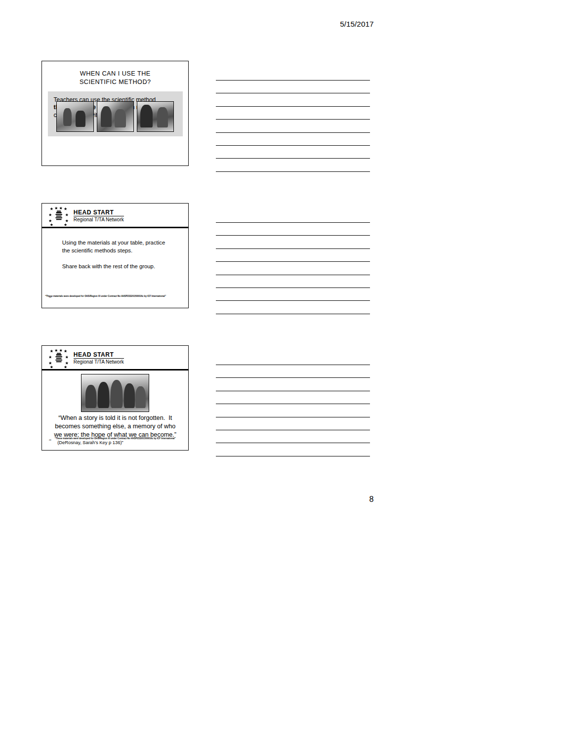5/15/2017
WHEN CAN I USE THE
SCIENTIFIC METHOD?
Teachers can use the scientific method throughout the school day in many classroom activities.
HEAD START
Regional T/TA Network
Using the materials at your table, practice the scientific methods steps.
Share back with the rest of the group.
“These materials were developed for OHS/Region XI under Contract No HHSP233201500016c by ICF International”
23
HEAD START
Regional T/TA Network
“When a story is told it is not forgotten. It becomes something else, a memory of who we were; the hope of what we can become.”
(DeRosnay, Sarah’s Key p 136)”
“These materials were developed for OHS/Region XI under Contract No HHSP233201500016c by ICF International”
24
8